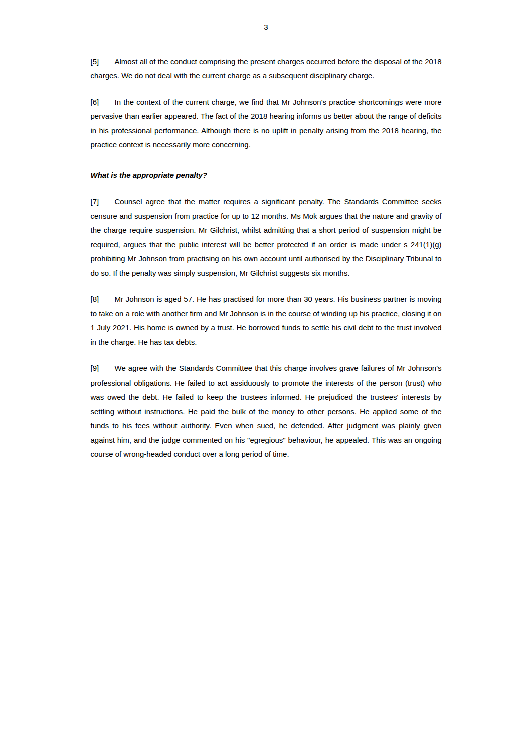3
[5] Almost all of the conduct comprising the present charges occurred before the disposal of the 2018 charges. We do not deal with the current charge as a subsequent disciplinary charge.
[6] In the context of the current charge, we find that Mr Johnson's practice shortcomings were more pervasive than earlier appeared. The fact of the 2018 hearing informs us better about the range of deficits in his professional performance. Although there is no uplift in penalty arising from the 2018 hearing, the practice context is necessarily more concerning.
What is the appropriate penalty?
[7] Counsel agree that the matter requires a significant penalty. The Standards Committee seeks censure and suspension from practice for up to 12 months. Ms Mok argues that the nature and gravity of the charge require suspension. Mr Gilchrist, whilst admitting that a short period of suspension might be required, argues that the public interest will be better protected if an order is made under s 241(1)(g) prohibiting Mr Johnson from practising on his own account until authorised by the Disciplinary Tribunal to do so. If the penalty was simply suspension, Mr Gilchrist suggests six months.
[8] Mr Johnson is aged 57. He has practised for more than 30 years. His business partner is moving to take on a role with another firm and Mr Johnson is in the course of winding up his practice, closing it on 1 July 2021. His home is owned by a trust. He borrowed funds to settle his civil debt to the trust involved in the charge. He has tax debts.
[9] We agree with the Standards Committee that this charge involves grave failures of Mr Johnson's professional obligations. He failed to act assiduously to promote the interests of the person (trust) who was owed the debt. He failed to keep the trustees informed. He prejudiced the trustees' interests by settling without instructions. He paid the bulk of the money to other persons. He applied some of the funds to his fees without authority. Even when sued, he defended. After judgment was plainly given against him, and the judge commented on his "egregious" behaviour, he appealed. This was an ongoing course of wrong-headed conduct over a long period of time.